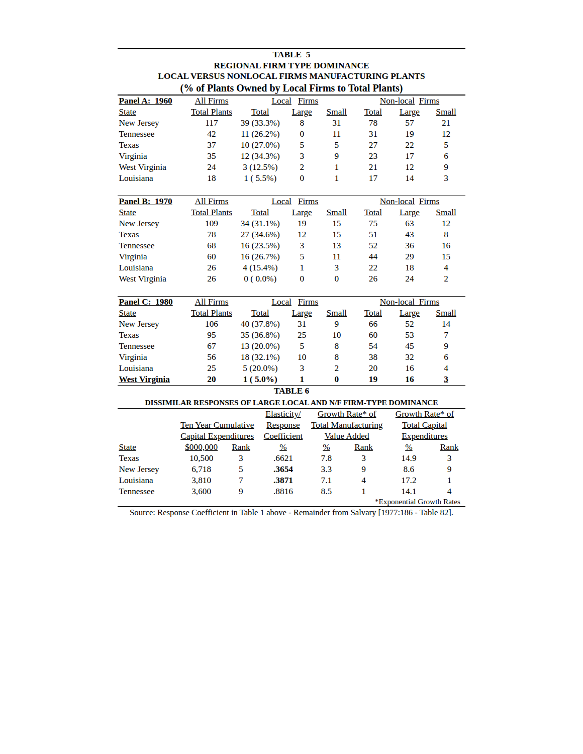TABLE 5
REGIONAL FIRM TYPE DOMINANCE
LOCAL VERSUS NONLOCAL FIRMS MANUFACTURING PLANTS
(% of Plants Owned by Local Firms to Total Plants)
| Panel A: 1960 | All Firms | Local Firms | Non-local Firms |
| State | Total Plants | Total | Large | Small | Total | Large | Small |
| New Jersey | 117 | 39 (33.3%) | 8 | 31 | 78 | 57 | 21 |
| Tennessee | 42 | 11 (26.2%) | 0 | 11 | 31 | 19 | 12 |
| Texas | 37 | 10 (27.0%) | 5 | 5 | 27 | 22 | 5 |
| Virginia | 35 | 12 (34.3%) | 3 | 9 | 23 | 17 | 6 |
| West Virginia | 24 | 3 (12.5%) | 2 | 1 | 21 | 12 | 9 |
| Louisiana | 18 | 1 ( 5.5%) | 0 | 1 | 17 | 14 | 3 |
| Panel B: 1970 | All Firms | Local Firms | Non-local Firms |
| State | Total Plants | Total | Large | Small | Total | Large | Small |
| New Jersey | 109 | 34 (31.1%) | 19 | 15 | 75 | 63 | 12 |
| Texas | 78 | 27 (34.6%) | 12 | 15 | 51 | 43 | 8 |
| Tennessee | 68 | 16 (23.5%) | 3 | 13 | 52 | 36 | 16 |
| Virginia | 60 | 16 (26.7%) | 5 | 11 | 44 | 29 | 15 |
| Louisiana | 26 | 4 (15.4%) | 1 | 3 | 22 | 18 | 4 |
| West Virginia | 26 | 0 ( 0.0%) | 0 | 0 | 26 | 24 | 2 |
| Panel C: 1980 | All Firms | Local Firms | Non-local Firms |
| State | Total Plants | Total | Large | Small | Total | Large | Small |
| New Jersey | 106 | 40 (37.8%) | 31 | 9 | 66 | 52 | 14 |
| Texas | 95 | 35 (36.8%) | 25 | 10 | 60 | 53 | 7 |
| Tennessee | 67 | 13 (20.0%) | 5 | 8 | 54 | 45 | 9 |
| Virginia | 56 | 18 (32.1%) | 10 | 8 | 38 | 32 | 6 |
| Louisiana | 25 | 5 (20.0%) | 3 | 2 | 20 | 16 | 4 |
| West Virginia | 20 | 1 ( 5.0%) | 1 | 0 | 19 | 16 | 3 |
TABLE 6
DISSIMILAR RESPONSES OF LARGE LOCAL AND N/F FIRM-TYPE DOMINANCE
| | | | Elasticity/ | Growth Rate* of | Growth Rate* of |
| | Ten Year Cumulative | Response | Total Manufacturing | Total Capital |
| | Capital Expenditures | Coefficient | Value Added | Expenditures |
| State | $000,000 | Rank | % | % | Rank | % | Rank |
| Texas | 10,500 | 3 | .6621 | 7.8 | 3 | 14.9 | 3 |
| New Jersey | 6,718 | 5 | .3654 | 3.3 | 9 | 8.6 | 9 |
| Louisiana | 3,810 | 7 | .3871 | 7.1 | 4 | 17.2 | 1 |
| Tennessee | 3,600 | 9 | .8816 | 8.5 | 1 | 14.1 | 4 |
*Exponential Growth Rates
Source: Response Coefficient in Table 1 above - Remainder from Salvary [1977:186 - Table 82].